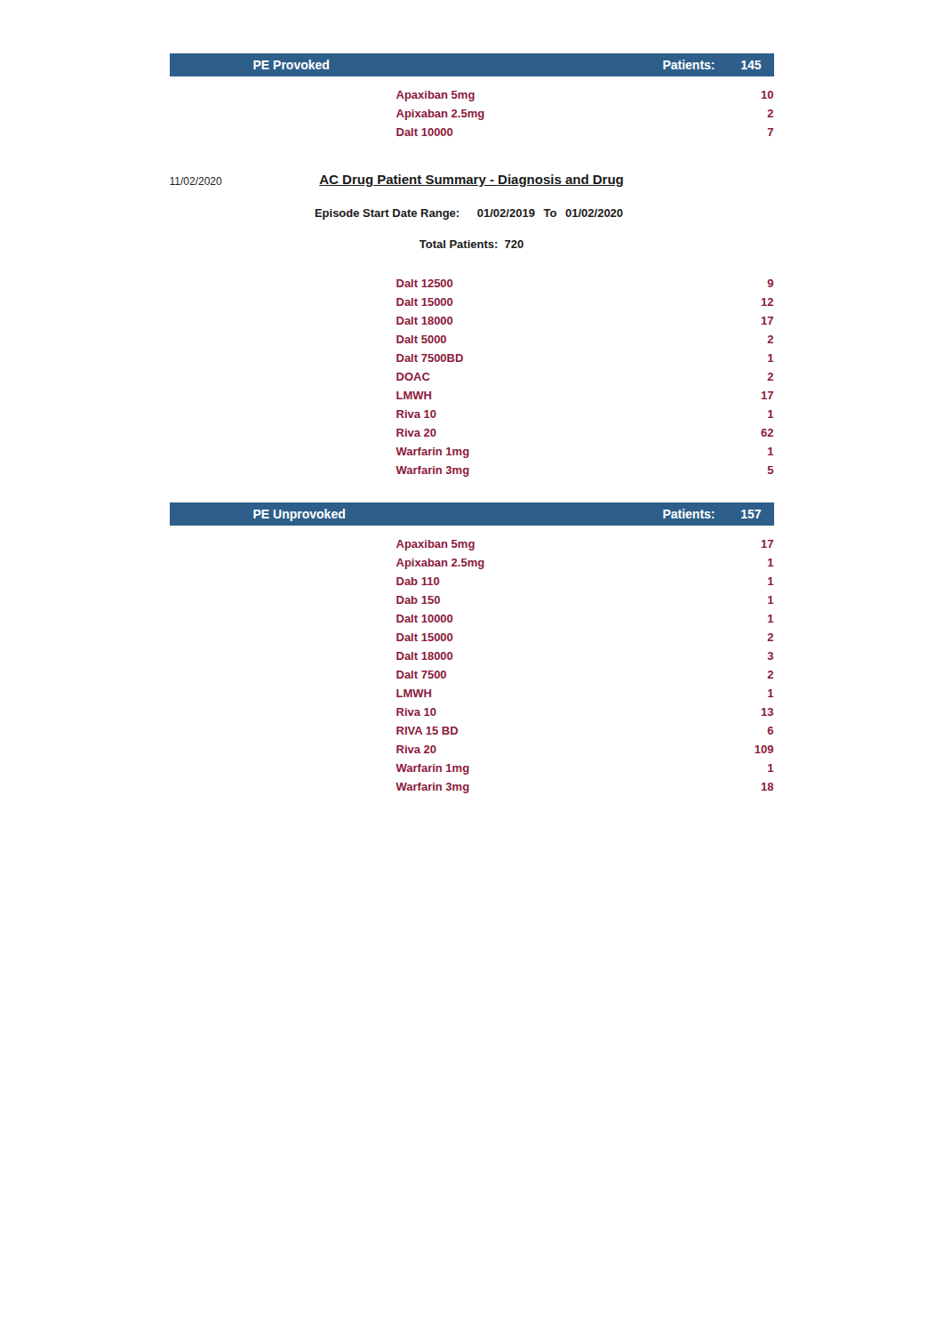PE Provoked Patients: 145
| | Apaxiban 5mg | 10 |
| | Apixaban 2.5mg | 2 |
| | Dalt 10000 | 7 |
11/02/2020
AC Drug Patient Summary - Diagnosis and Drug
Episode Start Date Range: 01/02/2019 To 01/02/2020
Total Patients: 720
| | Dalt 12500 | 9 |
| | Dalt 15000 | 12 |
| | Dalt 18000 | 17 |
| | Dalt 5000 | 2 |
| | Dalt 7500BD | 1 |
| | DOAC | 2 |
| | LMWH | 17 |
| | Riva 10 | 1 |
| | Riva 20 | 62 |
| | Warfarin 1mg | 1 |
| | Warfarin 3mg | 5 |
PE Unprovoked Patients: 157
| | Apaxiban 5mg | 17 |
| | Apixaban 2.5mg | 1 |
| | Dab 110 | 1 |
| | Dab 150 | 1 |
| | Dalt 10000 | 1 |
| | Dalt 15000 | 2 |
| | Dalt 18000 | 3 |
| | Dalt 7500 | 2 |
| | LMWH | 1 |
| | Riva 10 | 13 |
| | RIVA 15 BD | 6 |
| | Riva 20 | 109 |
| | Warfarin 1mg | 1 |
| | Warfarin 3mg | 18 |